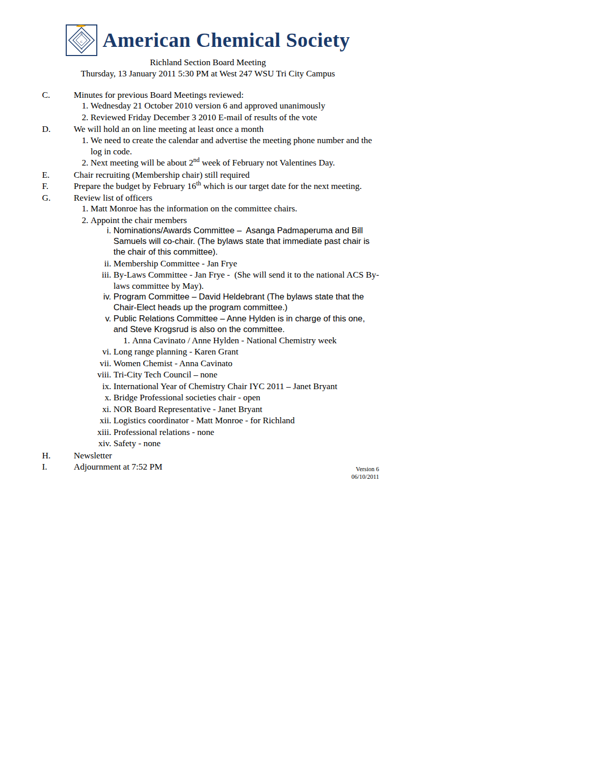A C S American Chemical Society
Richland Section Board Meeting
Thursday, 13 January 2011 5:30 PM at West 247 WSU Tri City Campus
C. Minutes for previous Board Meetings reviewed:
Wednesday 21 October 2010 version 6 and approved unanimously
Reviewed Friday December 3 2010 E-mail of results of the vote
D. We will hold an on line meeting at least once a month
We need to create the calendar and advertise the meeting phone number and the log in code.
Next meeting will be about 2nd week of February not Valentines Day.
E. Chair recruiting (Membership chair) still required
F. Prepare the budget by February 16th which is our target date for the next meeting.
G. Review list of officers
Matt Monroe has the information on the committee chairs.
Appoint the chair members
Nominations/Awards Committee – Asanga Padmaperuma and Bill Samuels will co-chair. (The bylaws state that immediate past chair is the chair of this committee).
Membership Committee - Jan Frye
By-Laws Committee - Jan Frye - (She will send it to the national ACS By-laws committee by May).
Program Committee – David Heldebrant (The bylaws state that the Chair-Elect heads up the program committee.)
Public Relations Committee – Anne Hylden is in charge of this one, and Steve Krogsrud is also on the committee.
Anna Cavinato / Anne Hylden - National Chemistry week
Long range planning - Karen Grant
Women Chemist - Anna Cavinato
Tri-City Tech Council – none
International Year of Chemistry Chair IYC 2011 – Janet Bryant
Bridge Professional societies chair - open
NOR Board Representative - Janet Bryant
Logistics coordinator - Matt Monroe - for Richland
Professional relations - none
Safety - none
H. Newsletter
I. Adjournment at 7:52 PM
Version 6
06/10/2011